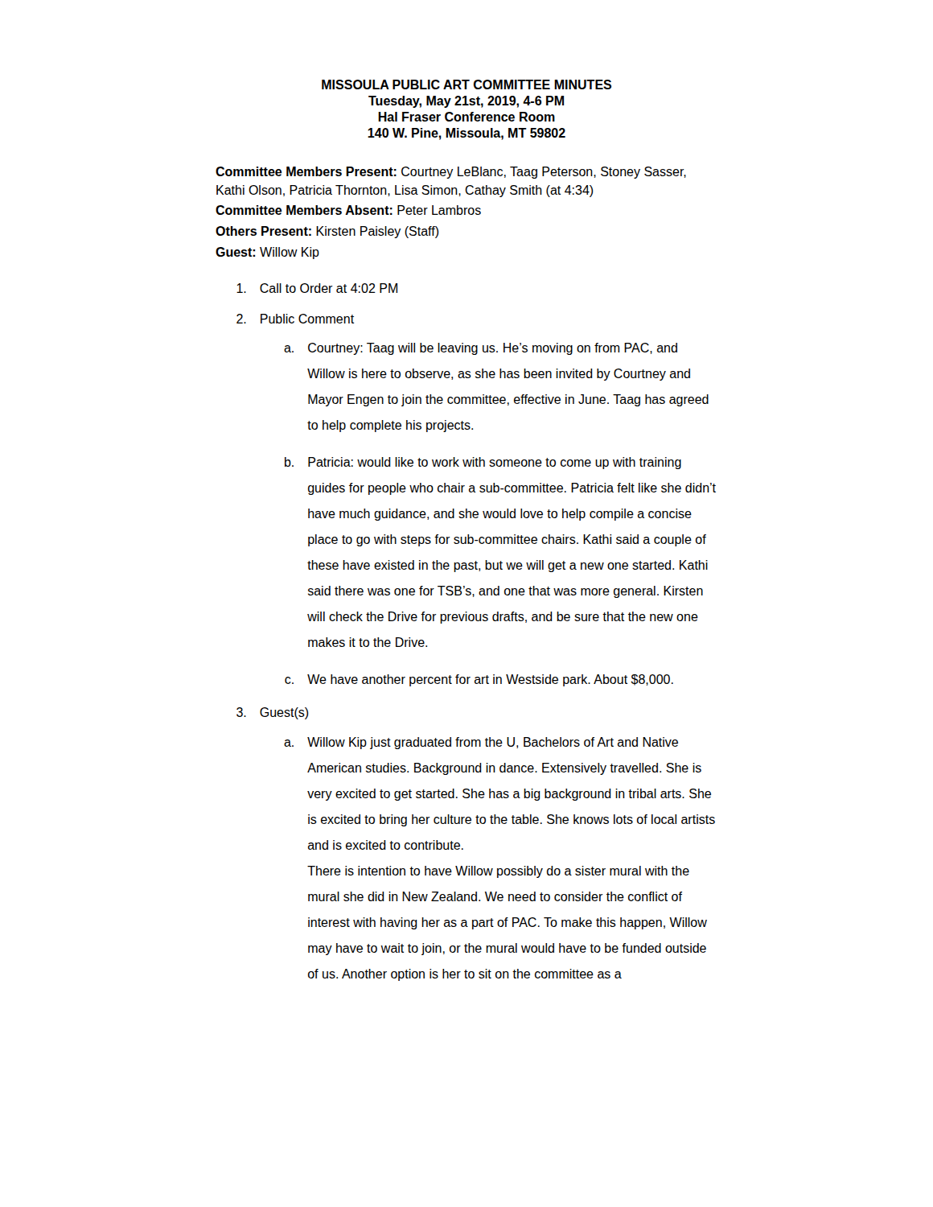MISSOULA PUBLIC ART COMMITTEE MINUTES
Tuesday, May 21st, 2019, 4-6 PM
Hal Fraser Conference Room
140 W. Pine, Missoula, MT 59802
Committee Members Present: Courtney LeBlanc, Taag Peterson, Stoney Sasser, Kathi Olson, Patricia Thornton, Lisa Simon, Cathay Smith (at 4:34)
Committee Members Absent: Peter Lambros
Others Present: Kirsten Paisley (Staff)
Guest: Willow Kip
Call to Order at 4:02 PM
Public Comment
Courtney: Taag will be leaving us. He’s moving on from PAC, and Willow is here to observe, as she has been invited by Courtney and Mayor Engen to join the committee, effective in June. Taag has agreed to help complete his projects.
Patricia: would like to work with someone to come up with training guides for people who chair a sub-committee. Patricia felt like she didn’t have much guidance, and she would love to help compile a concise place to go with steps for sub-committee chairs. Kathi said a couple of these have existed in the past, but we will get a new one started. Kathi said there was one for TSB’s, and one that was more general. Kirsten will check the Drive for previous drafts, and be sure that the new one makes it to the Drive.
We have another percent for art in Westside park. About $8,000.
Guest(s)
Willow Kip just graduated from the U, Bachelors of Art and Native American studies. Background in dance. Extensively travelled. She is very excited to get started. She has a big background in tribal arts. She is excited to bring her culture to the table. She knows lots of local artists and is excited to contribute.
There is intention to have Willow possibly do a sister mural with the mural she did in New Zealand. We need to consider the conflict of interest with having her as a part of PAC. To make this happen, Willow may have to wait to join, or the mural would have to be funded outside of us. Another option is her to sit on the committee as a